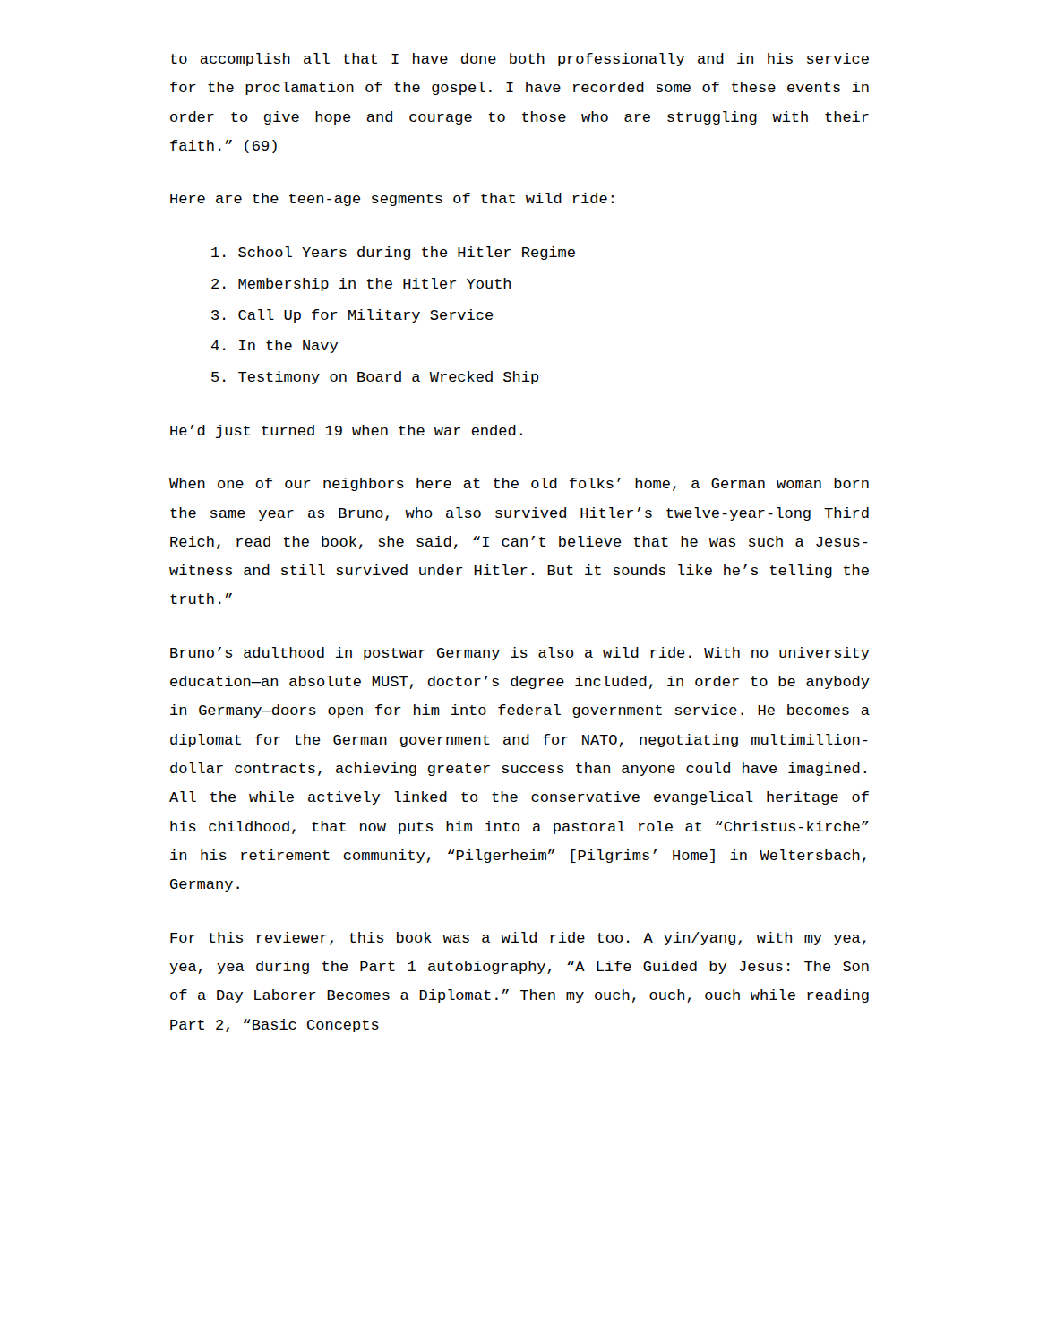to accomplish all that I have done both professionally and in his service for the proclamation of the gospel. I have recorded some of these events in order to give hope and courage to those who are struggling with their faith.” (69)
Here are the teen-age segments of that wild ride:
School Years during the Hitler Regime
Membership in the Hitler Youth
Call Up for Military Service
In the Navy
Testimony on Board a Wrecked Ship
He’d just turned 19 when the war ended.
When one of our neighbors here at the old folks’ home, a German woman born the same year as Bruno, who also survived Hitler’s twelve-year-long Third Reich, read the book, she said, “I can’t believe that he was such a Jesus-witness and still survived under Hitler. But it sounds like he’s telling the truth.”
Bruno’s adulthood in postwar Germany is also a wild ride. With no university education—an absolute MUST, doctor’s degree included, in order to be anybody in Germany—doors open for him into federal government service. He becomes a diplomat for the German government and for NATO, negotiating multimillion-dollar contracts, achieving greater success than anyone could have imagined. All the while actively linked to the conservative evangelical heritage of his childhood, that now puts him into a pastoral role at “Christus-kirche” in his retirement community, “Pilgerheim” [Pilgrims’ Home] in Weltersbach, Germany.
For this reviewer, this book was a wild ride too. A yin/yang, with my yea, yea, yea during the Part 1 autobiography, “A Life Guided by Jesus: The Son of a Day Laborer Becomes a Diplomat.” Then my ouch, ouch, ouch while reading Part 2, “Basic Concepts